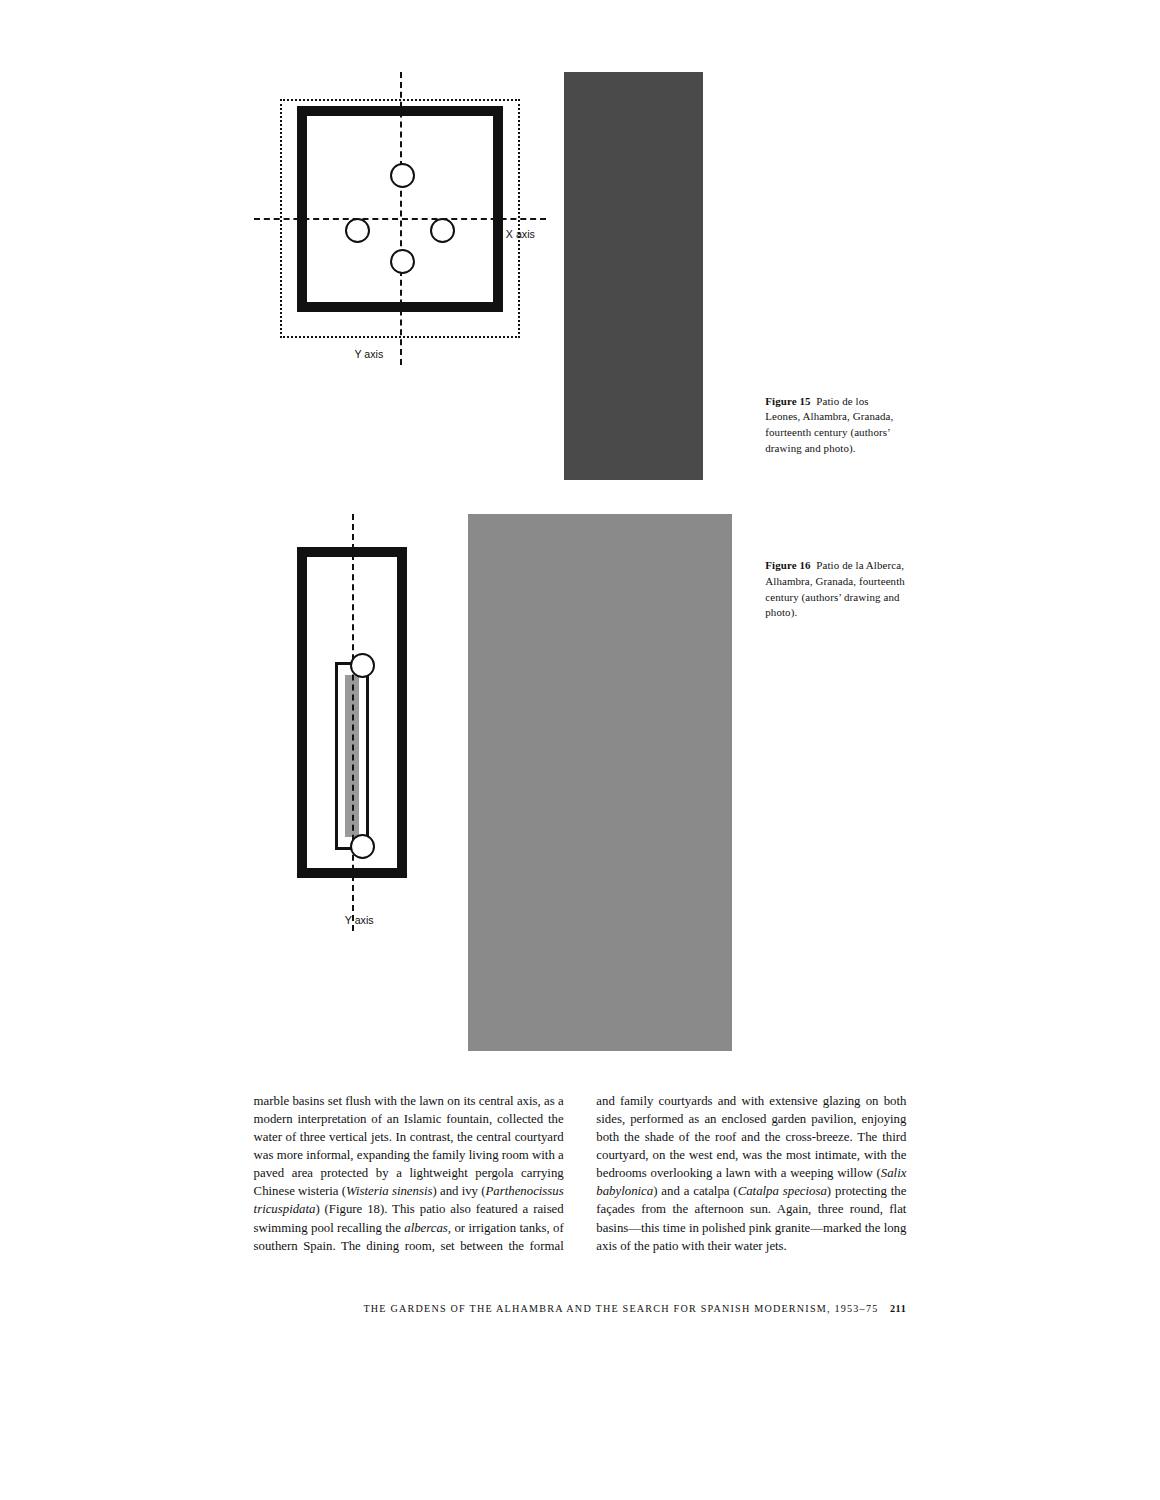X axis Y axis
Y axis
Figure 15 Patio de los Leones, Alhambra, Granada, fourteenth century (authors’ drawing and photo).
Figure 16 Patio de la Alberca, Alhambra, Granada, fourteenth century (authors’ drawing and photo).
marble basins set flush with the lawn on its central axis, as a modern interpretation of an Islamic fountain, collected the water of three vertical jets. In contrast, the central courtyard was more informal, expanding the family living room with a paved area protected by a lightweight pergola carrying Chinese wisteria (Wisteria sinensis) and ivy (Parthenocissus tricuspidata) (Figure 18). This patio also featured a raised swimming pool recalling the albercas, or irrigation tanks, of southern Spain. The dining room, set between the formal and family courtyards and with extensive glazing on both sides, performed as an enclosed garden pavilion, enjoying both the shade of the roof and the cross-breeze. The third courtyard, on the west end, was the most intimate, with the bedrooms overlooking a lawn with a weeping willow (Salix babylonica) and a catalpa (Catalpa speciosa) protecting the façades from the afternoon sun. Again, three round, flat basins—this time in polished pink granite—marked the long axis of the patio with their water jets.
The Gardens of the Alhambra and the Search for Spanish Modernism, 1953–75211